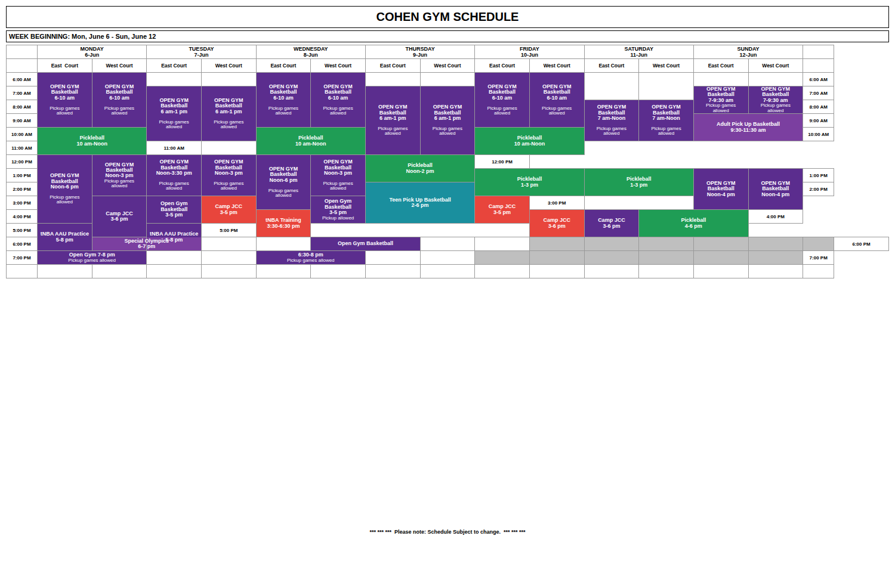COHEN GYM SCHEDULE
WEEK BEGINNING: Mon, June 6 - Sun, June 12
| | MONDAY 6-Jun | TUESDAY 7-Jun | WEDNESDAY 8-Jun | THURSDAY 9-Jun | FRIDAY 10-Jun | SATURDAY 11-Jun | SUNDAY 12-Jun | |
| | East Court | West Court | East Court | West Court | East Court | West Court | East Court | West Court | East Court | West Court | East Court | West Court | East Court | West Court | |
| 6:00 AM | OPEN GYM Basketball 6-10 am Pickup games allowed | OPEN GYM Basketball 6-10 am Pickup games allowed | | | OPEN GYM Basketball 6-10 am Pickup games allowed | OPEN GYM Basketball 6-10 am Pickup games allowed | | | OPEN GYM Basketball 6-10 am Pickup games allowed | OPEN GYM Basketball 6-10 am Pickup games allowed | | | | | 6:00 AM |
| 7:00 AM | OPEN GYM Basketball 6 am-1 pm Pickup games allowed | OPEN GYM Basketball 6 am-1 pm Pickup games allowed | OPEN GYM Basketball 6 am-1 pm Pickup games allowed | OPEN GYM Basketball 6 am-1 pm Pickup games allowed | OPEN GYM Basketball 7-9:30 am Pickup games allowed | OPEN GYM Basketball 7-9:30 am Pickup games allowed | 7:00 AM |
| 8:00 AM | OPEN GYM Basketball 7 am-Noon Pickup games allowed | OPEN GYM Basketball 7 am-Noon Pickup games allowed | 8:00 AM |
| 9:00 AM | Adult Pick Up Basketball 9:30-11:30 am | 9:00 AM |
| 10:00 AM | Pickleball 10 am-Noon | Pickleball 10 am-Noon | Pickleball 10 am-Noon | 10:00 AM |
| 11:00 AM | 11:00 AM |
| 12:00 PM | OPEN GYM Basketball Noon-6 pm Pickup games allowed | OPEN GYM Basketball Noon-3 pm Pickup games allowed | OPEN GYM Basketball Noon-3:30 pm Pickup games allowed | OPEN GYM Basketball Noon-3 pm Pickup games allowed | OPEN GYM Basketball Noon-6 pm Pickup games allowed | OPEN GYM Basketball Noon-3 pm Pickup games allowed | Pickleball Noon-2 pm | 12:00 PM |
| 1:00 PM | Pickleball 1-3 pm | Pickleball 1-3 pm | OPEN GYM Basketball Noon-4 pm | OPEN GYM Basketball Noon-4 pm | 1:00 PM |
| 2:00 PM | Teen Pick Up Basketball 2-6 pm | 2:00 PM |
| 3:00 PM | Camp JCC 3-6 pm | Open Gym Basketball 3-5 pm | Camp JCC 3-5 pm | Open Gym Basketball 3-5 pm Pickup allowed | Camp JCC 3-5 pm | 3:00 PM |
| 4:00 PM | tNBA Training 3:30-6:30 pm | Camp JCC 3-6 pm | Camp JCC 3-6 pm | Pickleball 4-6 pm | 4:00 PM |
| 5:00 PM | tNBA AAU Practice 5-8 pm | tNBA AAU Practice 5-8 pm | 5:00 PM |
| 6:00 PM | Special Olympics 6-7 pm | | | Open Gym Basketball | | | | | | | | | 6:00 PM |
| 7:00 PM | Open Gym 7-8 pm Pickup games allowed | | | 6:30-8 pm Pickup games allowed | | | | | | | | | 7:00 PM |
*** *** *** Please note: Schedule Subject to change. *** *** ***